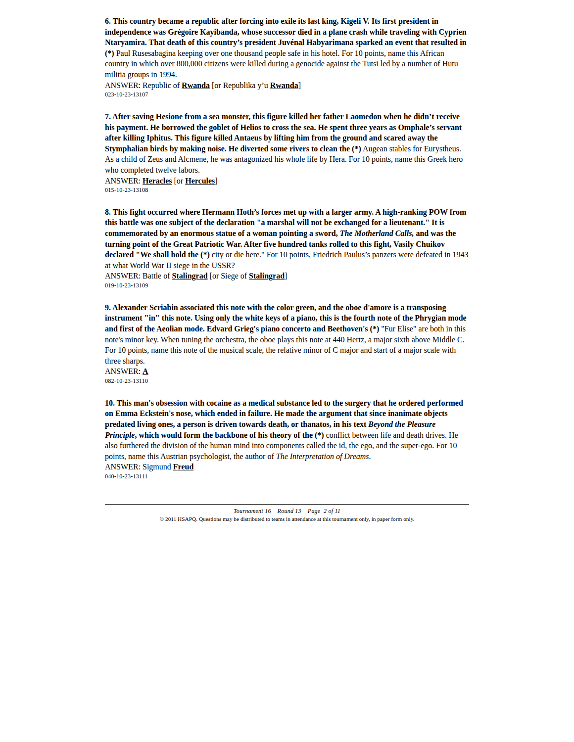6. This country became a republic after forcing into exile its last king, Kigeli V. Its first president in independence was Grégoire Kayibanda, whose successor died in a plane crash while traveling with Cyprien Ntaryamira. That death of this country’s president Juvénal Habyarimana sparked an event that resulted in (*) Paul Rusesabagina keeping over one thousand people safe in his hotel. For 10 points, name this African country in which over 800,000 citizens were killed during a genocide against the Tutsi led by a number of Hutu militia groups in 1994.
ANSWER: Republic of Rwanda [or Republika y’u Rwanda]
023-10-23-13107
7. After saving Hesione from a sea monster, this figure killed her father Laomedon when he didn’t receive his payment. He borrowed the goblet of Helios to cross the sea. He spent three years as Omphale’s servant after killing Iphitus. This figure killed Antaeus by lifting him from the ground and scared away the Stymphalian birds by making noise. He diverted some rivers to clean the (*) Augean stables for Eurystheus. As a child of Zeus and Alcmene, he was antagonized his whole life by Hera. For 10 points, name this Greek hero who completed twelve labors.
ANSWER: Heracles [or Hercules]
015-10-23-13108
8. This fight occurred where Hermann Hoth’s forces met up with a larger army. A high-ranking POW from this battle was one subject of the declaration "a marshal will not be exchanged for a lieutenant." It is commemorated by an enormous statue of a woman pointing a sword, The Motherland Calls, and was the turning point of the Great Patriotic War. After five hundred tanks rolled to this fight, Vasily Chuikov declared "We shall hold the (*) city or die here." For 10 points, Friedrich Paulus’s panzers were defeated in 1943 at what World War II siege in the USSR?
ANSWER: Battle of Stalingrad [or Siege of Stalingrad]
019-10-23-13109
9. Alexander Scriabin associated this note with the color green, and the oboe d'amore is a transposing instrument "in" this note. Using only the white keys of a piano, this is the fourth note of the Phrygian mode and first of the Aeolian mode. Edvard Grieg's piano concerto and Beethoven's (*) "Fur Elise" are both in this note's minor key. When tuning the orchestra, the oboe plays this note at 440 Hertz, a major sixth above Middle C. For 10 points, name this note of the musical scale, the relative minor of C major and start of a major scale with three sharps.
ANSWER: A
082-10-23-13110
10. This man's obsession with cocaine as a medical substance led to the surgery that he ordered performed on Emma Eckstein's nose, which ended in failure. He made the argument that since inanimate objects predated living ones, a person is driven towards death, or thanatos, in his text Beyond the Pleasure Principle, which would form the backbone of his theory of the (*) conflict between life and death drives. He also furthered the division of the human mind into components called the id, the ego, and the super-ego. For 10 points, name this Austrian psychologist, the author of The Interpretation of Dreams.
ANSWER: Sigmund Freud
040-10-23-13111
Tournament 16 Round 13 Page 2 of 11
© 2011 HSAPQ. Questions may be distributed to teams in attendance at this tournament only, in paper form only.